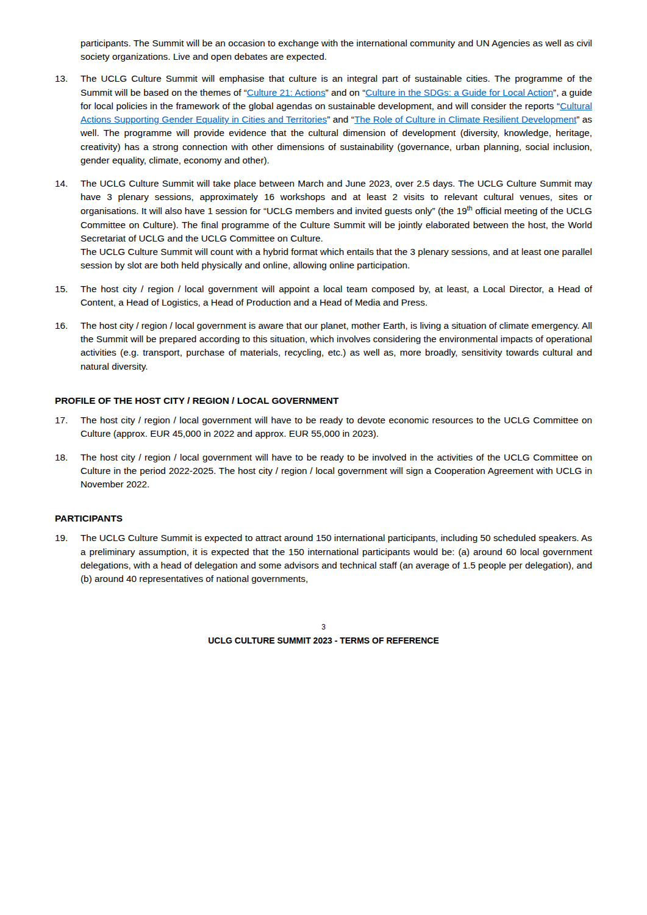participants. The Summit will be an occasion to exchange with the international community and UN Agencies as well as civil society organizations. Live and open debates are expected.
13. The UCLG Culture Summit will emphasise that culture is an integral part of sustainable cities. The programme of the Summit will be based on the themes of “Culture 21: Actions” and on “Culture in the SDGs: a Guide for Local Action”, a guide for local policies in the framework of the global agendas on sustainable development, and will consider the reports “Cultural Actions Supporting Gender Equality in Cities and Territories” and “The Role of Culture in Climate Resilient Development” as well. The programme will provide evidence that the cultural dimension of development (diversity, knowledge, heritage, creativity) has a strong connection with other dimensions of sustainability (governance, urban planning, social inclusion, gender equality, climate, economy and other).
14. The UCLG Culture Summit will take place between March and June 2023, over 2.5 days. The UCLG Culture Summit may have 3 plenary sessions, approximately 16 workshops and at least 2 visits to relevant cultural venues, sites or organisations. It will also have 1 session for “UCLG members and invited guests only” (the 19th official meeting of the UCLG Committee on Culture). The final programme of the Culture Summit will be jointly elaborated between the host, the World Secretariat of UCLG and the UCLG Committee on Culture.
The UCLG Culture Summit will count with a hybrid format which entails that the 3 plenary sessions, and at least one parallel session by slot are both held physically and online, allowing online participation.
15. The host city / region / local government will appoint a local team composed by, at least, a Local Director, a Head of Content, a Head of Logistics, a Head of Production and a Head of Media and Press.
16. The host city / region / local government is aware that our planet, mother Earth, is living a situation of climate emergency. All the Summit will be prepared according to this situation, which involves considering the environmental impacts of operational activities (e.g. transport, purchase of materials, recycling, etc.) as well as, more broadly, sensitivity towards cultural and natural diversity.
PROFILE OF THE HOST CITY / REGION / LOCAL GOVERNMENT
17. The host city / region / local government will have to be ready to devote economic resources to the UCLG Committee on Culture (approx. EUR 45,000 in 2022 and approx. EUR 55,000 in 2023).
18. The host city / region / local government will have to be ready to be involved in the activities of the UCLG Committee on Culture in the period 2022-2025. The host city / region / local government will sign a Cooperation Agreement with UCLG in November 2022.
PARTICIPANTS
19. The UCLG Culture Summit is expected to attract around 150 international participants, including 50 scheduled speakers. As a preliminary assumption, it is expected that the 150 international participants would be: (a) around 60 local government delegations, with a head of delegation and some advisors and technical staff (an average of 1.5 people per delegation), and (b) around 40 representatives of national governments,
3
UCLG CULTURE SUMMIT 2023 - TERMS OF REFERENCE